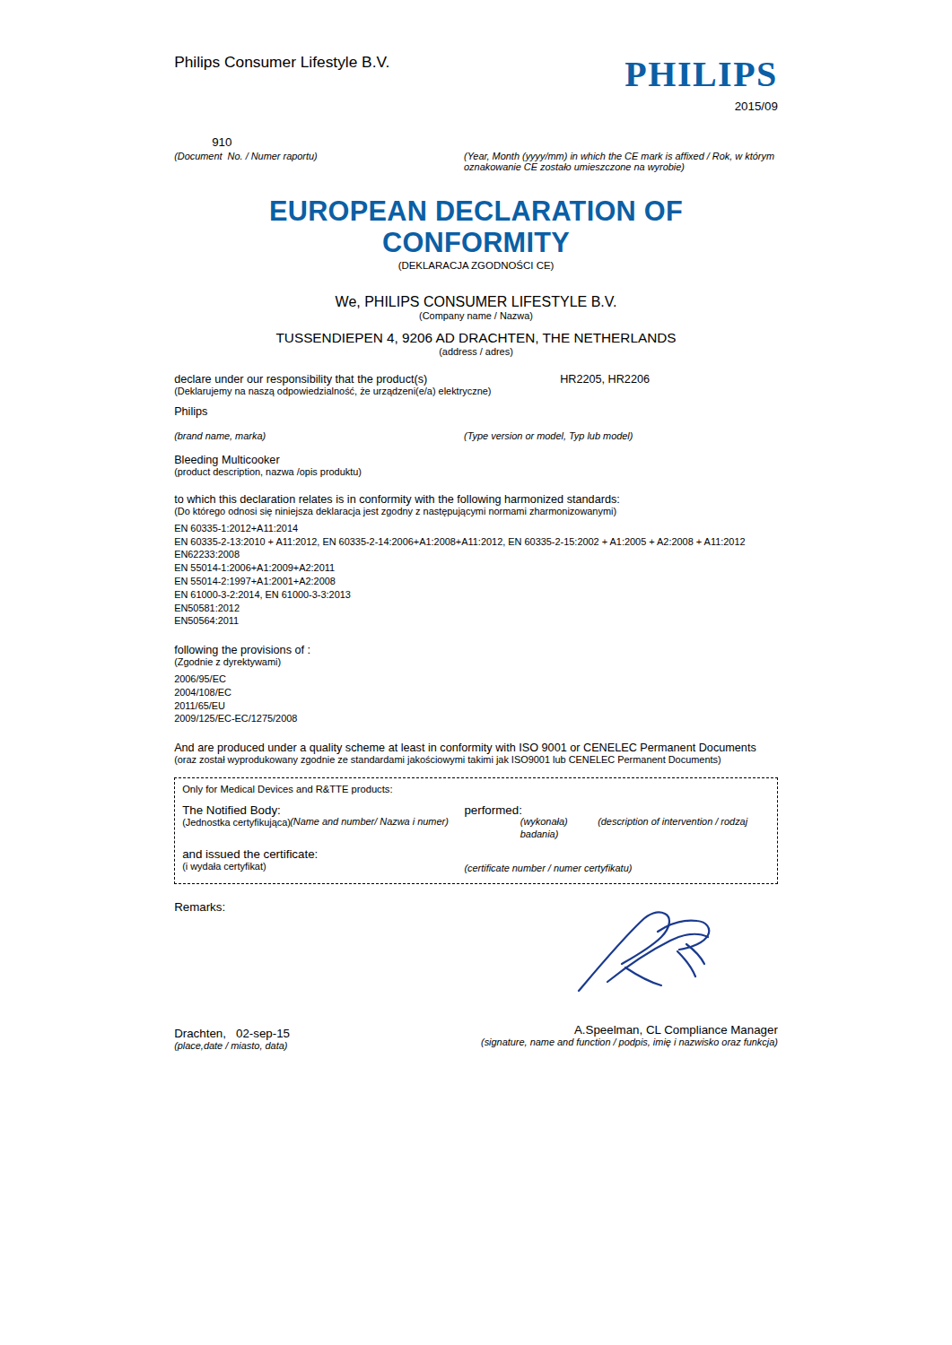PHILIPS
Philips Consumer Lifestyle B.V.
2015/09
910
(Document No. / Numer raportu)
(Year, Month (yyyy/mm) in which the CE mark is affixed / Rok, w którym
oznakowanie CE zostało umieszczone na wyrobie)
EUROPEAN DECLARATION OF CONFORMITY
(DEKLARACJA ZGODNOŚCI CE)
We, PHILIPS CONSUMER LIFESTYLE B.V.
(Company name / Nazwa)
TUSSENDIEPEN 4, 9206 AD DRACHTEN, THE NETHERLANDS
(address / adres)
declare under our responsibility that the product(s)
HR2205, HR2206
(Deklarujemy na naszą odpowiedzialność, że urządzeni(e/a) elektryczne)
Philips
(brand name, marka)
(Type version or model, Typ lub model)
Bleeding Multicooker
(product description, nazwa /opis produktu)
to which this declaration relates is in conformity with the following harmonized standards:
(Do którego odnosi się niniejsza deklaracja jest zgodny z następującymi normami zharmonizowanymi)
EN 60335-1:2012+A11:2014
EN 60335-2-13:2010 + A11:2012, EN 60335-2-14:2006+A1:2008+A11:2012, EN 60335-2-15:2002 + A1:2005 + A2:2008 + A11:2012
EN62233:2008
EN 55014-1:2006+A1:2009+A2:2011
EN 55014-2:1997+A1:2001+A2:2008
EN 61000-3-2:2014, EN 61000-3-3:2013
EN50581:2012
EN50564:2011
following the provisions of :
(Zgodnie z dyrektywami)
2006/95/EC
2004/108/EC
2011/65/EU
2009/125/EC-EC/1275/2008
And are produced under a quality scheme at least in conformity with ISO 9001 or CENELEC Permanent Documents
(oraz został wyprodukowany zgodnie ze standardami jakościowymi takimi jak ISO9001 lub CENELEC Permanent Documents)
Only for Medical Devices and R&TTE products:
The Notified Body:
(Jednostka certyfikująca)
performed:
(Name and number/ Nazwa i numer)
(wykonała) (description of intervention / rodzaj badania)
and issued the certificate:
(i wydała certyfikat)
(certificate number / numer certyfikatu)
Remarks:
Drachten, 02-sep-15
(place,date / miasto, data)
A.Speelman, CL Compliance Manager
(signature, name and function / podpis, imię i nazwisko oraz funkcja)